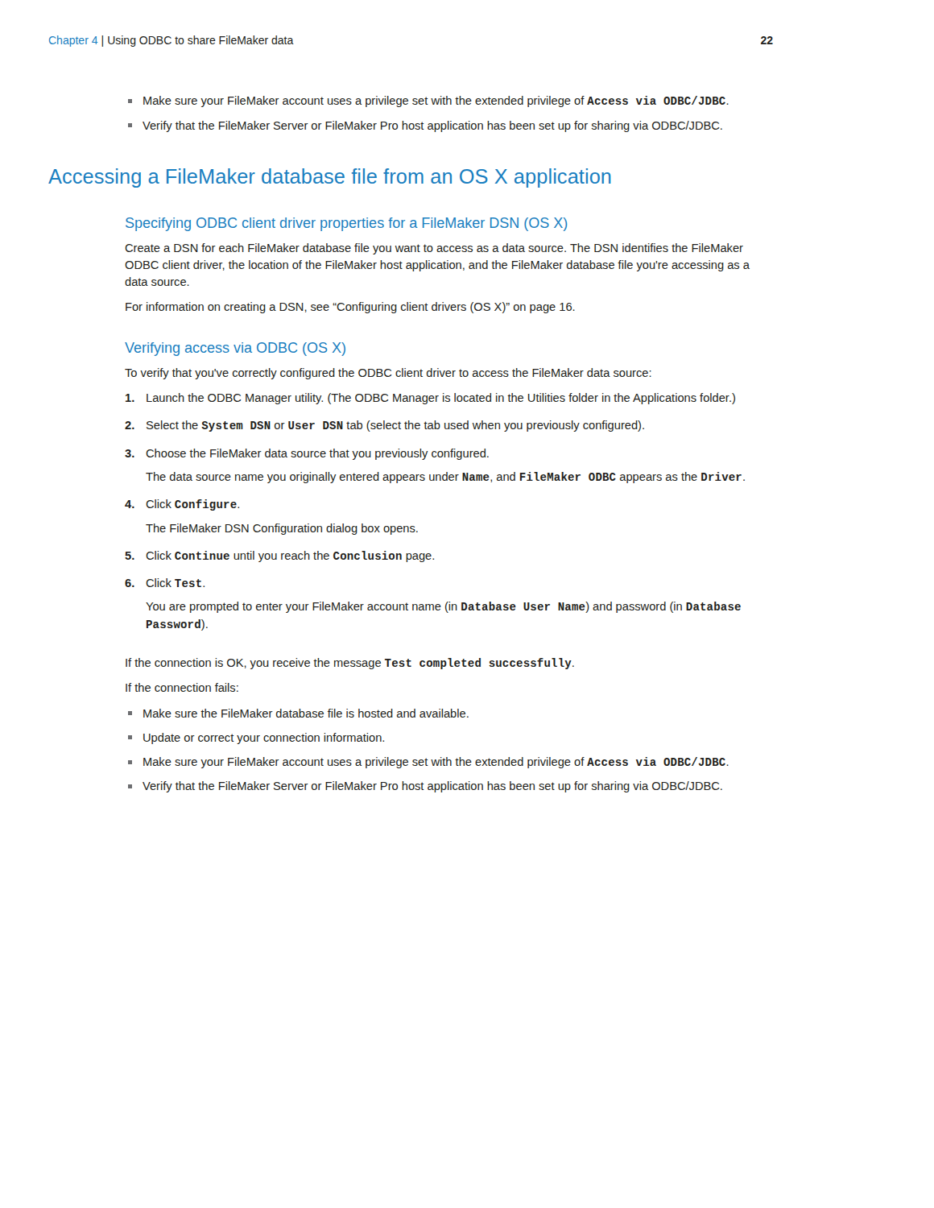Chapter 4|Using ODBC to share FileMaker data
22
Make sure your FileMaker account uses a privilege set with the extended privilege of Access via ODBC/JDBC.
Verify that the FileMaker Server or FileMaker Pro host application has been set up for sharing via ODBC/JDBC.
Accessing a FileMaker database file from an OS X application
Specifying ODBC client driver properties for a FileMaker DSN (OS X)
Create a DSN for each FileMaker database file you want to access as a data source. The DSN identifies the FileMaker ODBC client driver, the location of the FileMaker host application, and the FileMaker database file you're accessing as a data source.
For information on creating a DSN, see “Configuring client drivers (OS X)” on page 16.
Verifying access via ODBC (OS X)
To verify that you've correctly configured the ODBC client driver to access the FileMaker data source:
Launch the ODBC Manager utility. (The ODBC Manager is located in the Utilities folder in the Applications folder.)
Select the System DSN or User DSN tab (select the tab used when you previously configured).
Choose the FileMaker data source that you previously configured.
The data source name you originally entered appears under Name, and FileMaker ODBC appears as the Driver.
Click Configure.
The FileMaker DSN Configuration dialog box opens.
Click Continue until you reach the Conclusion page.
Click Test.
You are prompted to enter your FileMaker account name (in Database User Name) and password (in Database Password).
If the connection is OK, you receive the message Test completed successfully.
If the connection fails:
Make sure the FileMaker database file is hosted and available.
Update or correct your connection information.
Make sure your FileMaker account uses a privilege set with the extended privilege of Access via ODBC/JDBC.
Verify that the FileMaker Server or FileMaker Pro host application has been set up for sharing via ODBC/JDBC.